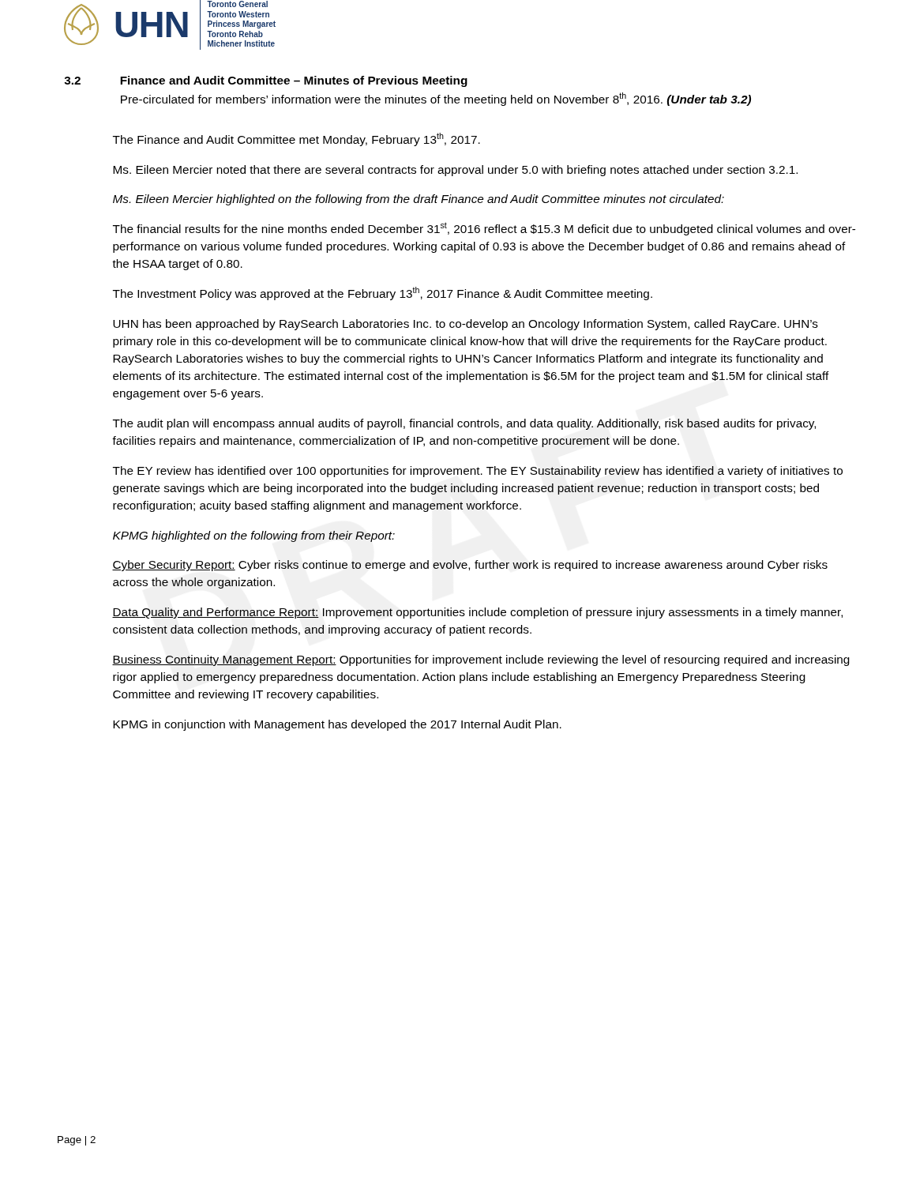DRAFT
UHN
Toronto General
Toronto Western
Princess Margaret
Toronto Rehab
Michener Institute
3.2
Finance and Audit Committee – Minutes of Previous Meeting
Pre-circulated for members’ information were the minutes of the meeting held on November 8th, 2016. (Under tab 3.2)
The Finance and Audit Committee met Monday, February 13th, 2017.
Ms. Eileen Mercier noted that there are several contracts for approval under 5.0 with briefing notes attached under section 3.2.1.
Ms. Eileen Mercier highlighted on the following from the draft Finance and Audit Committee minutes not circulated:
The financial results for the nine months ended December 31st, 2016 reflect a $15.3 M deficit due to unbudgeted clinical volumes and over-performance on various volume funded procedures. Working capital of 0.93 is above the December budget of 0.86 and remains ahead of the HSAA target of 0.80.
The Investment Policy was approved at the February 13th, 2017 Finance & Audit Committee meeting.
UHN has been approached by RaySearch Laboratories Inc. to co-develop an Oncology Information System, called RayCare. UHN’s primary role in this co-development will be to communicate clinical know-how that will drive the requirements for the RayCare product. RaySearch Laboratories wishes to buy the commercial rights to UHN’s Cancer Informatics Platform and integrate its functionality and elements of its architecture. The estimated internal cost of the implementation is $6.5M for the project team and $1.5M for clinical staff engagement over 5-6 years.
The audit plan will encompass annual audits of payroll, financial controls, and data quality. Additionally, risk based audits for privacy, facilities repairs and maintenance, commercialization of IP, and non-competitive procurement will be done.
The EY review has identified over 100 opportunities for improvement. The EY Sustainability review has identified a variety of initiatives to generate savings which are being incorporated into the budget including increased patient revenue; reduction in transport costs; bed reconfiguration; acuity based staffing alignment and management workforce.
KPMG highlighted on the following from their Report:
Cyber Security Report: Cyber risks continue to emerge and evolve, further work is required to increase awareness around Cyber risks across the whole organization.
Data Quality and Performance Report: Improvement opportunities include completion of pressure injury assessments in a timely manner, consistent data collection methods, and improving accuracy of patient records.
Business Continuity Management Report: Opportunities for improvement include reviewing the level of resourcing required and increasing rigor applied to emergency preparedness documentation. Action plans include establishing an Emergency Preparedness Steering Committee and reviewing IT recovery capabilities.
KPMG in conjunction with Management has developed the 2017 Internal Audit Plan.
Page | 2